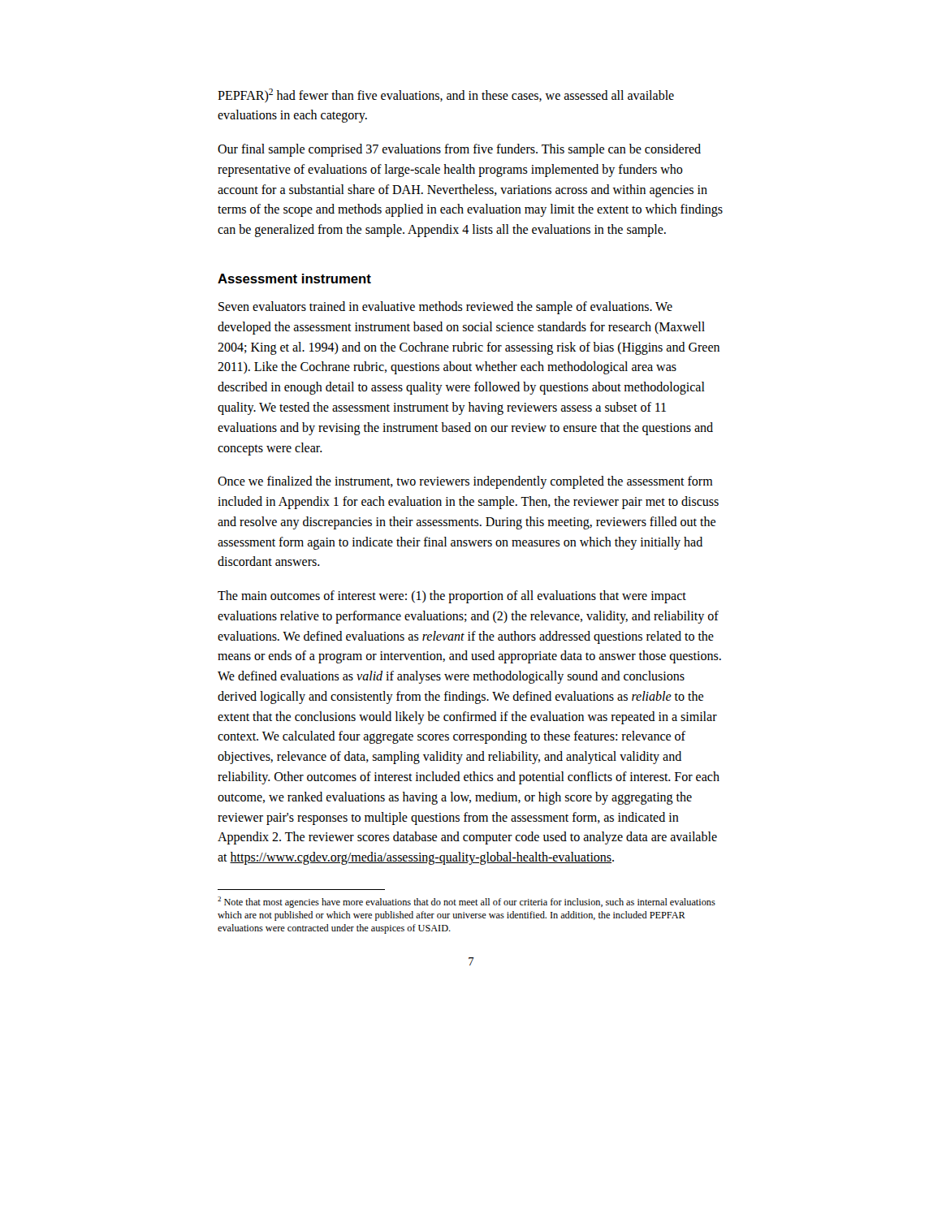PEPFAR)2 had fewer than five evaluations, and in these cases, we assessed all available evaluations in each category.
Our final sample comprised 37 evaluations from five funders. This sample can be considered representative of evaluations of large-scale health programs implemented by funders who account for a substantial share of DAH. Nevertheless, variations across and within agencies in terms of the scope and methods applied in each evaluation may limit the extent to which findings can be generalized from the sample. Appendix 4 lists all the evaluations in the sample.
Assessment instrument
Seven evaluators trained in evaluative methods reviewed the sample of evaluations. We developed the assessment instrument based on social science standards for research (Maxwell 2004; King et al. 1994) and on the Cochrane rubric for assessing risk of bias (Higgins and Green 2011). Like the Cochrane rubric, questions about whether each methodological area was described in enough detail to assess quality were followed by questions about methodological quality. We tested the assessment instrument by having reviewers assess a subset of 11 evaluations and by revising the instrument based on our review to ensure that the questions and concepts were clear.
Once we finalized the instrument, two reviewers independently completed the assessment form included in Appendix 1 for each evaluation in the sample. Then, the reviewer pair met to discuss and resolve any discrepancies in their assessments. During this meeting, reviewers filled out the assessment form again to indicate their final answers on measures on which they initially had discordant answers.
The main outcomes of interest were: (1) the proportion of all evaluations that were impact evaluations relative to performance evaluations; and (2) the relevance, validity, and reliability of evaluations. We defined evaluations as relevant if the authors addressed questions related to the means or ends of a program or intervention, and used appropriate data to answer those questions. We defined evaluations as valid if analyses were methodologically sound and conclusions derived logically and consistently from the findings. We defined evaluations as reliable to the extent that the conclusions would likely be confirmed if the evaluation was repeated in a similar context. We calculated four aggregate scores corresponding to these features: relevance of objectives, relevance of data, sampling validity and reliability, and analytical validity and reliability. Other outcomes of interest included ethics and potential conflicts of interest. For each outcome, we ranked evaluations as having a low, medium, or high score by aggregating the reviewer pair's responses to multiple questions from the assessment form, as indicated in Appendix 2. The reviewer scores database and computer code used to analyze data are available at https://www.cgdev.org/media/assessing-quality-global-health-evaluations.
2 Note that most agencies have more evaluations that do not meet all of our criteria for inclusion, such as internal evaluations which are not published or which were published after our universe was identified. In addition, the included PEPFAR evaluations were contracted under the auspices of USAID.
7